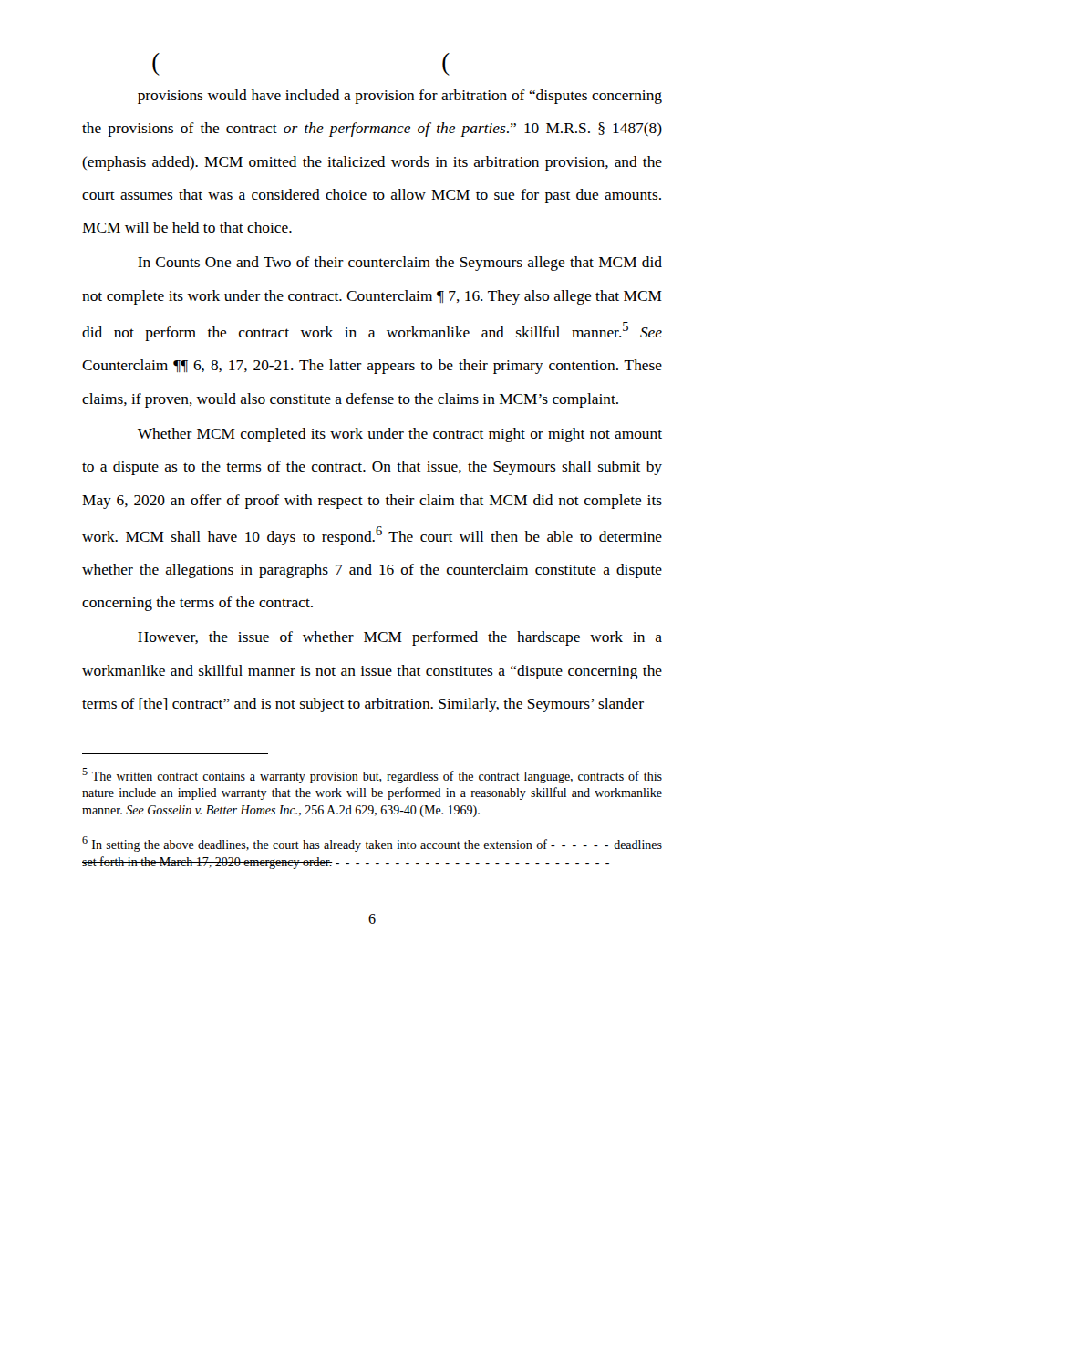( (
provisions would have included a provision for arbitration of “disputes concerning the provisions of the contract or the performance of the parties.” 10 M.R.S. § 1487(8) (emphasis added). MCM omitted the italicized words in its arbitration provision, and the court assumes that was a considered choice to allow MCM to sue for past due amounts. MCM will be held to that choice.
In Counts One and Two of their counterclaim the Seymours allege that MCM did not complete its work under the contract. Counterclaim ¶ 7, 16. They also allege that MCM did not perform the contract work in a workmanlike and skillful manner.5 See Counterclaim ¶¶ 6, 8, 17, 20-21. The latter appears to be their primary contention. These claims, if proven, would also constitute a defense to the claims in MCM’s complaint.
Whether MCM completed its work under the contract might or might not amount to a dispute as to the terms of the contract. On that issue, the Seymours shall submit by May 6, 2020 an offer of proof with respect to their claim that MCM did not complete its work. MCM shall have 10 days to respond.6 The court will then be able to determine whether the allegations in paragraphs 7 and 16 of the counterclaim constitute a dispute concerning the terms of the contract.
However, the issue of whether MCM performed the hardscape work in a workmanlike and skillful manner is not an issue that constitutes a “dispute concerning the terms of [the] contract” and is not subject to arbitration. Similarly, the Seymours’ slander
5 The written contract contains a warranty provision but, regardless of the contract language, contracts of this nature include an implied warranty that the work will be performed in a reasonably skillful and workmanlike manner. See Gosselin v. Better Homes Inc., 256 A.2d 629, 639-40 (Me. 1969).
6 In setting the above deadlines, the court has already taken into account the extension of - - - - - - deadlines set forth in the March 17, 2020 emergency order. - - - - - - - - - - - - - - - - - - - - - - - - - - - -
6